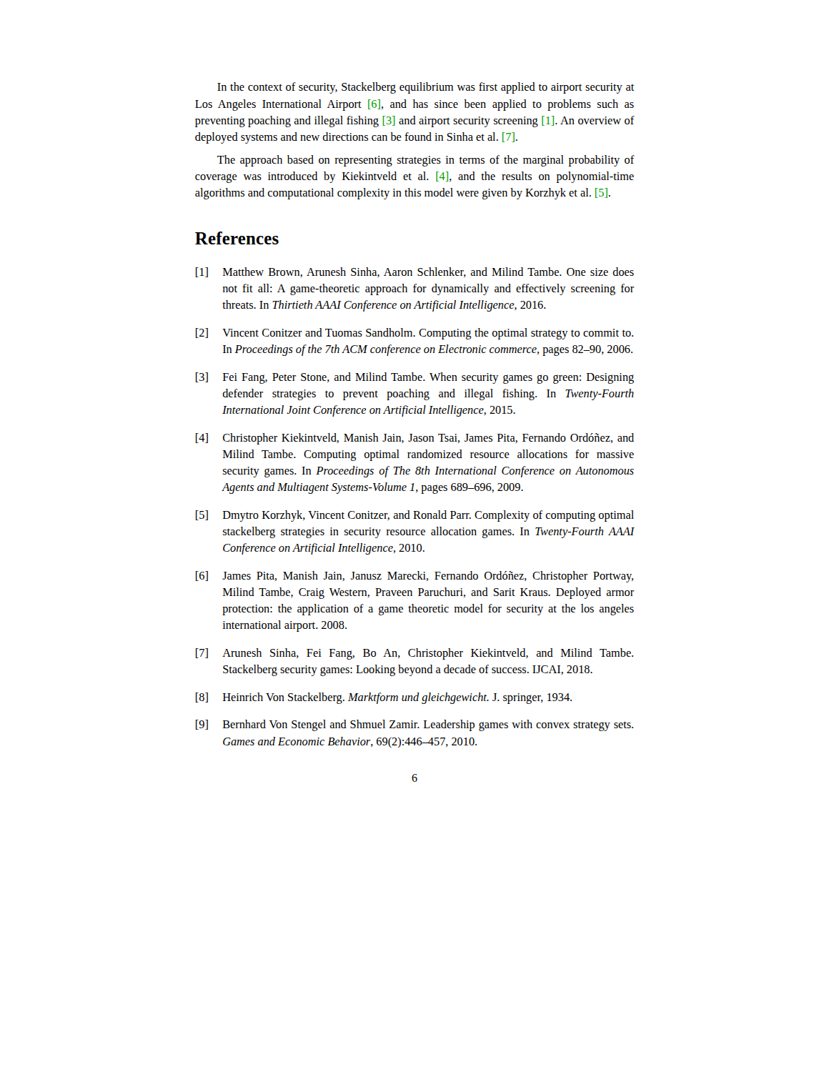In the context of security, Stackelberg equilibrium was first applied to airport security at Los Angeles International Airport [6], and has since been applied to problems such as preventing poaching and illegal fishing [3] and airport security screening [1]. An overview of deployed systems and new directions can be found in Sinha et al. [7].
The approach based on representing strategies in terms of the marginal probability of coverage was introduced by Kiekintveld et al. [4], and the results on polynomial-time algorithms and computational complexity in this model were given by Korzhyk et al. [5].
References
Matthew Brown, Arunesh Sinha, Aaron Schlenker, and Milind Tambe. One size does not fit all: A game-theoretic approach for dynamically and effectively screening for threats. In Thirtieth AAAI Conference on Artificial Intelligence, 2016.
Vincent Conitzer and Tuomas Sandholm. Computing the optimal strategy to commit to. In Proceedings of the 7th ACM conference on Electronic commerce, pages 82–90, 2006.
Fei Fang, Peter Stone, and Milind Tambe. When security games go green: Designing defender strategies to prevent poaching and illegal fishing. In Twenty-Fourth International Joint Conference on Artificial Intelligence, 2015.
Christopher Kiekintveld, Manish Jain, Jason Tsai, James Pita, Fernando Ordóñez, and Milind Tambe. Computing optimal randomized resource allocations for massive security games. In Proceedings of The 8th International Conference on Autonomous Agents and Multiagent Systems-Volume 1, pages 689–696, 2009.
Dmytro Korzhyk, Vincent Conitzer, and Ronald Parr. Complexity of computing optimal stackelberg strategies in security resource allocation games. In Twenty-Fourth AAAI Conference on Artificial Intelligence, 2010.
James Pita, Manish Jain, Janusz Marecki, Fernando Ordóñez, Christopher Portway, Milind Tambe, Craig Western, Praveen Paruchuri, and Sarit Kraus. Deployed armor protection: the application of a game theoretic model for security at the los angeles international airport. 2008.
Arunesh Sinha, Fei Fang, Bo An, Christopher Kiekintveld, and Milind Tambe. Stackelberg security games: Looking beyond a decade of success. IJCAI, 2018.
Heinrich Von Stackelberg. Marktform und gleichgewicht. J. springer, 1934.
Bernhard Von Stengel and Shmuel Zamir. Leadership games with convex strategy sets. Games and Economic Behavior, 69(2):446–457, 2010.
6